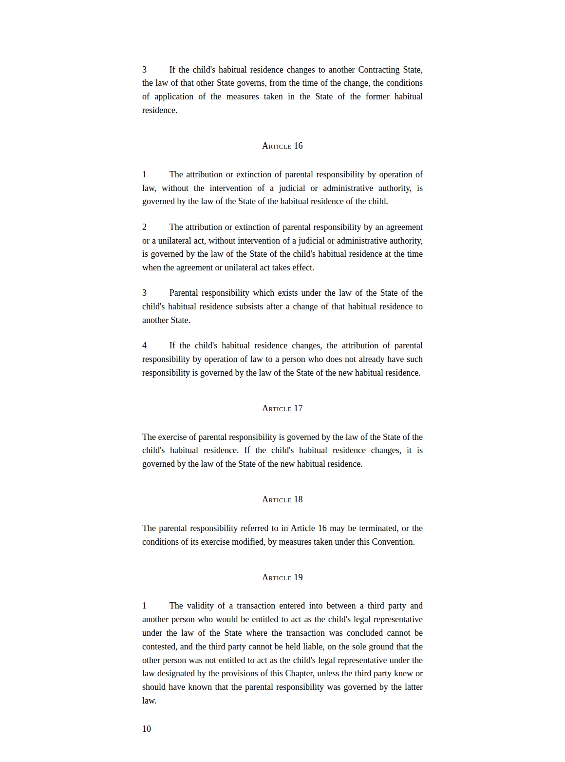3 If the child's habitual residence changes to another Contracting State, the law of that other State governs, from the time of the change, the conditions of application of the measures taken in the State of the former habitual residence.
Article 16
1 The attribution or extinction of parental responsibility by operation of law, without the intervention of a judicial or administrative authority, is governed by the law of the State of the habitual residence of the child.
2 The attribution or extinction of parental responsibility by an agreement or a unilateral act, without intervention of a judicial or administrative authority, is governed by the law of the State of the child's habitual residence at the time when the agreement or unilateral act takes effect.
3 Parental responsibility which exists under the law of the State of the child's habitual residence subsists after a change of that habitual residence to another State.
4 If the child's habitual residence changes, the attribution of parental responsibility by operation of law to a person who does not already have such responsibility is governed by the law of the State of the new habitual residence.
Article 17
The exercise of parental responsibility is governed by the law of the State of the child's habitual residence. If the child's habitual residence changes, it is governed by the law of the State of the new habitual residence.
Article 18
The parental responsibility referred to in Article 16 may be terminated, or the conditions of its exercise modified, by measures taken under this Convention.
Article 19
1 The validity of a transaction entered into between a third party and another person who would be entitled to act as the child's legal representative under the law of the State where the transaction was concluded cannot be contested, and the third party cannot be held liable, on the sole ground that the other person was not entitled to act as the child's legal representative under the law designated by the provisions of this Chapter, unless the third party knew or should have known that the parental responsibility was governed by the latter law.
10